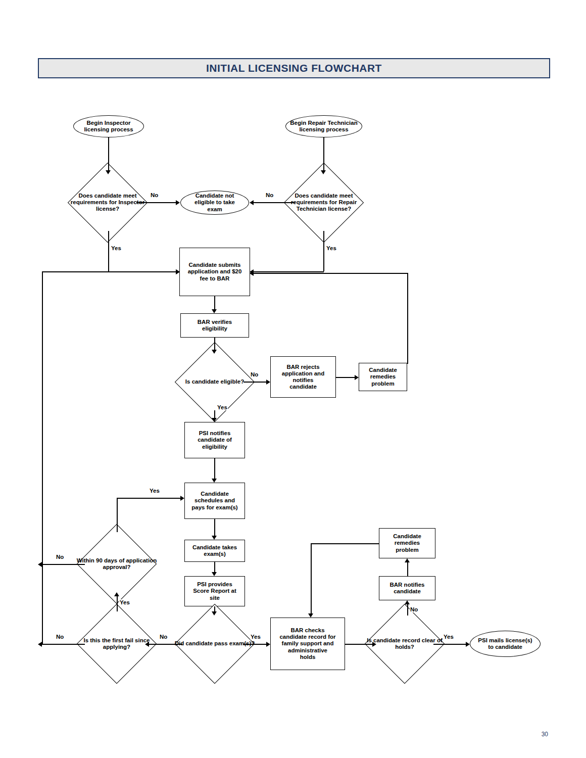INITIAL LICENSING FLOWCHART
Begin Inspector
licensing process
Begin Repair Technician
licensing process
Does candidate meet requirements for Inspector license?
Does candidate meet requirements for Repair Technician license?
Candidate not
eligible to take
exam
Candidate submits
application and $20
fee to BAR
BAR verifies
eligibility
Is candidate eligible?
BAR rejects
application and
notifies
candidate
Candidate
remedies
problem
PSI notifies
candidate of
eligibility
Candidate
schedules and
pays for exam(s)
Candidate takes
exam(s)
PSI provides
Score Report at
site
Within 90 days of application approval?
Is this the first fail since applying?
Did candidate pass exam(s)?
BAR checks
candidate record for
family support and
administrative
holds
Is candidate record clear of holds?
BAR notifies
candidate
Candidate
remedies
problem
PSI mails license(s)
to candidate
No
No
Yes
Yes
No
Yes
No
Yes
Yes
No
No
Yes
No
Yes
30